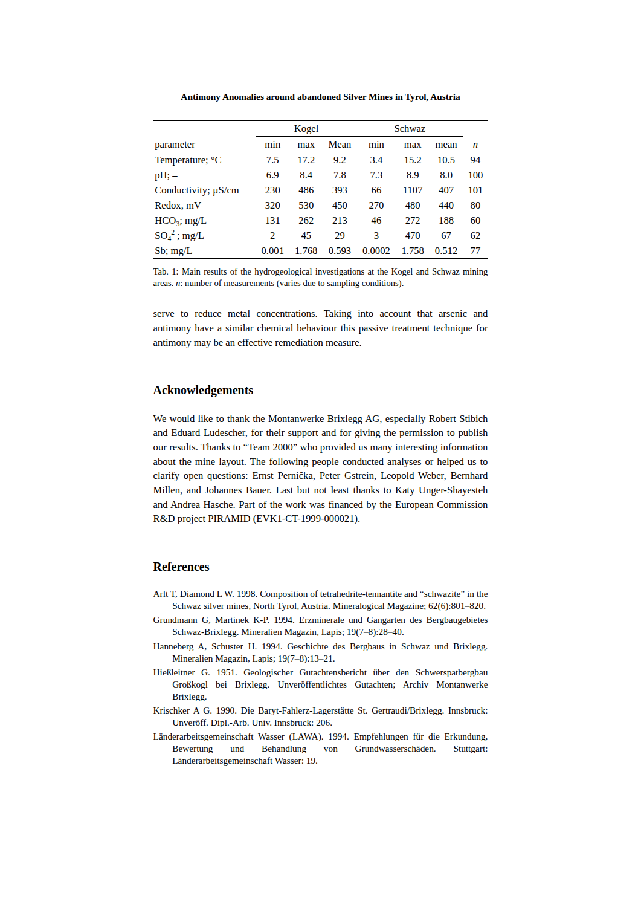Antimony Anomalies around abandoned Silver Mines in Tyrol, Austria
| | Kogel | Schwaz | |
| parameter | min | max | Mean | min | max | mean | n |
| Temperature; °C | 7.5 | 17.2 | 9.2 | 3.4 | 15.2 | 10.5 | 94 |
| pH; – | 6.9 | 8.4 | 7.8 | 7.3 | 8.9 | 8.0 | 100 |
| Conductivity; µS/cm | 230 | 486 | 393 | 66 | 1107 | 407 | 101 |
| Redox, mV | 320 | 530 | 450 | 270 | 480 | 440 | 80 |
| HCO 3 ; mg/L | 131 | 262 | 213 | 46 | 272 | 188 | 60 |
| SO 4 2- ; mg/L | 2 | 45 | 29 | 3 | 470 | 67 | 62 |
| Sb; mg/L | 0.001 | 1.768 | 0.593 | 0.0002 | 1.758 | 0.512 | 77 |
Tab. 1: Main results of the hydrogeological investigations at the Kogel and Schwaz mining areas. n: number of measurements (varies due to sampling conditions).
serve to reduce metal concentrations. Taking into account that arsenic and antimony have a similar chemical behaviour this passive treatment technique for antimony may be an effective remediation measure.
Acknowledgements
We would like to thank the Montanwerke Brixlegg AG, especially Robert Stibich and Eduard Ludescher, for their support and for giving the permission to publish our results. Thanks to “Team 2000” who provided us many interesting information about the mine layout. The following people conducted analyses or helped us to clarify open questions: Ernst Pernička, Peter Gstrein, Leopold Weber, Bernhard Millen, and Johannes Bauer. Last but not least thanks to Katy Unger-Shayesteh and Andrea Hasche. Part of the work was financed by the European Commission R&D project PIRAMID (EVK1-CT-1999-000021).
References
Arlt T, Diamond L W. 1998. Composition of tetrahedrite-tennantite and “schwazite” in the Schwaz silver mines, North Tyrol, Austria. Mineralogical Magazine; 62(6):801–820.
Grundmann G, Martinek K-P. 1994. Erzminerale und Gangarten des Bergbaugebietes Schwaz-Brixlegg. Mineralien Magazin, Lapis; 19(7–8):28–40.
Hanneberg A, Schuster H. 1994. Geschichte des Bergbaus in Schwaz und Brixlegg. Mineralien Magazin, Lapis; 19(7–8):13–21.
Hießleitner G. 1951. Geologischer Gutachtensbericht über den Schwerspatbergbau Großkogl bei Brixlegg. Unveröffentlichtes Gutachten; Archiv Montanwerke Brixlegg.
Krischker A G. 1990. Die Baryt-Fahlerz-Lagerstätte St. Gertraudi/Brixlegg. Innsbruck: Unveröff. Dipl.-Arb. Univ. Innsbruck: 206.
Länderarbeitsgemeinschaft Wasser (LAWA). 1994. Empfehlungen für die Erkundung, Bewertung und Behandlung von Grundwasserschäden. Stuttgart: Länderarbeitsgemeinschaft Wasser: 19.